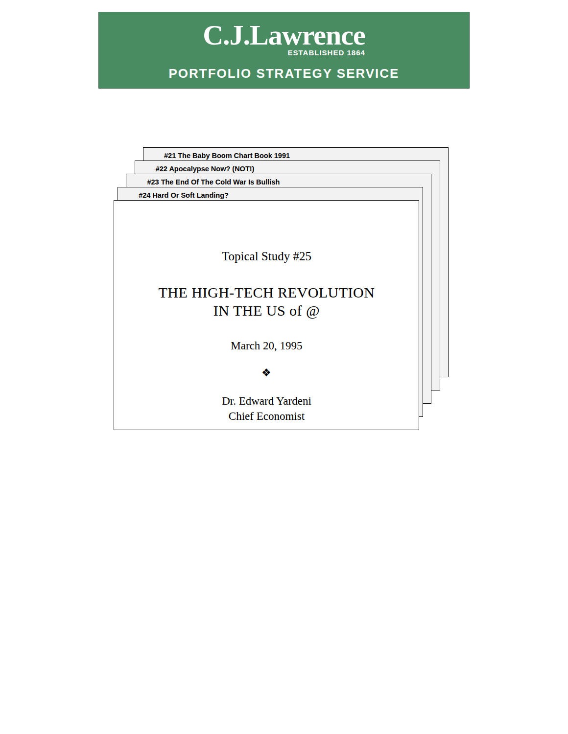C.J.LawrenceESTABLISHED 1864
PORTFOLIO STRATEGY SERVICE
#21 The Baby Boom Chart Book 1991
#22 Apocalypse Now? (NOT!)
#23 The End Of The Cold War Is Bullish
#24 Hard Or Soft Landing?
Topical Study #25
THE HIGH-TECH REVOLUTION
IN THE US of @
March 20, 1995
❖
Dr. Edward Yardeni
Chief Economist